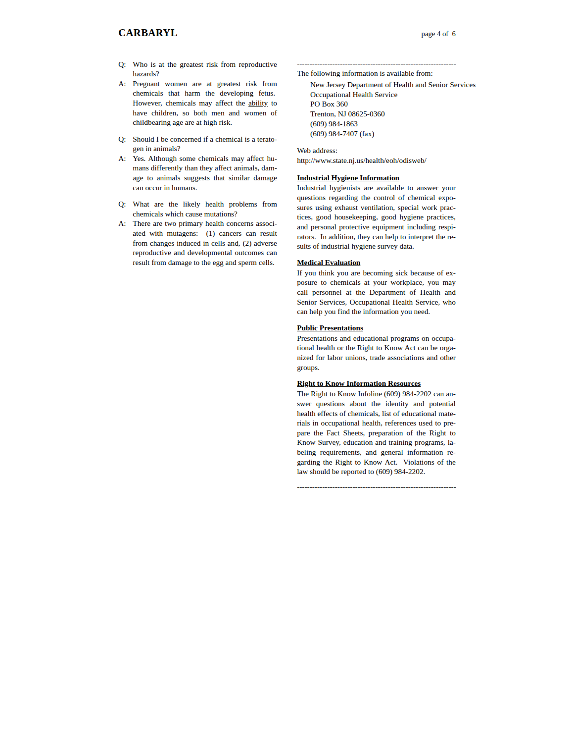CARBARYL
page 4 of 6
Q:
Who is at the greatest risk from reproductive hazards?
A:
Pregnant women are at greatest risk from chemicals that harm the developing fetus. However, chemicals may affect the ability to have children, so both men and women of childbearing age are at high risk.
Q:
Should I be concerned if a chemical is a teratogen in animals?
A:
Yes. Although some chemicals may affect humans differently than they affect animals, damage to animals suggests that similar damage can occur in humans.
Q:
What are the likely health problems from chemicals which cause mutations?
A:
There are two primary health concerns associated with mutagens: (1) cancers can result from changes induced in cells and, (2) adverse reproductive and developmental outcomes can result from damage to the egg and sperm cells.
-----------------------------------------------------------------------
The following information is available from:
New Jersey Department of Health and Senior Services
Occupational Health Service
PO Box 360
Trenton, NJ 08625-0360
(609) 984-1863
(609) 984-7407 (fax)
Web address: http://www.state.nj.us/health/eoh/odisweb/
Industrial Hygiene Information
Industrial hygienists are available to answer your questions regarding the control of chemical exposures using exhaust ventilation, special work practices, good housekeeping, good hygiene practices, and personal protective equipment including respirators. In addition, they can help to interpret the results of industrial hygiene survey data.
Medical Evaluation
If you think you are becoming sick because of exposure to chemicals at your workplace, you may call personnel at the Department of Health and Senior Services, Occupational Health Service, who can help you find the information you need.
Public Presentations
Presentations and educational programs on occupational health or the Right to Know Act can be organized for labor unions, trade associations and other groups.
Right to Know Information Resources
The Right to Know Infoline (609) 984-2202 can answer questions about the identity and potential health effects of chemicals, list of educational materials in occupational health, references used to prepare the Fact Sheets, preparation of the Right to Know Survey, education and training programs, labeling requirements, and general information regarding the Right to Know Act. Violations of the law should be reported to (609) 984-2202.
-----------------------------------------------------------------------